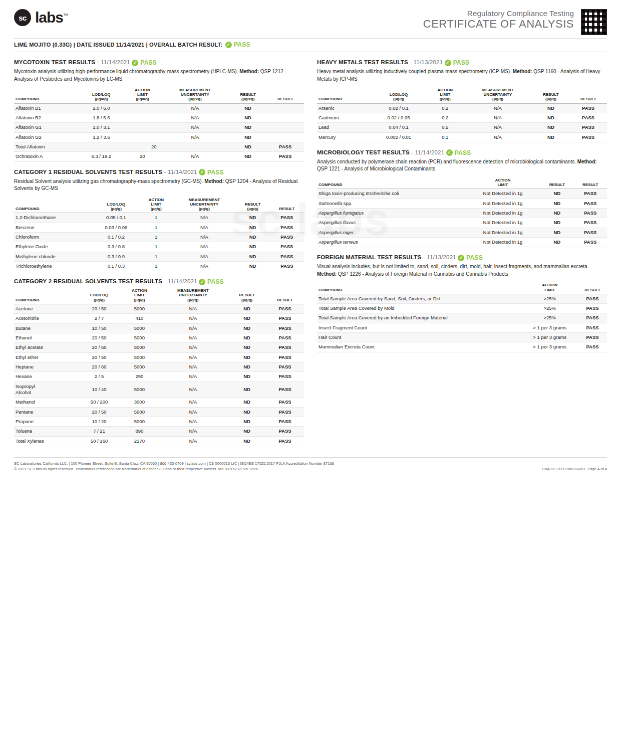sc labs
sc
labs™
Regulatory Compliance Testing
CERTIFICATE OF ANALYSIS
LIME MOJITO (0.33G) | DATE ISSUED 11/14/2021 | OVERALL BATCH RESULT: ✓PASS
MYCOTOXIN TEST RESULTS - 11/14/2021 ✓PASS
Mycotoxin analysis utilizing high-performance liquid chromatography-mass spectrometry (HPLC-MS). Method: QSP 1212 - Analysis of Pesticides and Mycotoxins by LC-MS
| COMPOUND | LOD/LOQ (µg/kg) | ACTION LIMIT (µg/kg) | MEASUREMENT UNCERTAINTY (µg/kg) | RESULT (µg/kg) | RESULT |
| --- | --- | --- | --- | --- | --- |
| Aflatoxin B1 | 2.0 / 6.0 | | N/A | ND | |
| Aflatoxin B2 | 1.8 / 5.6 | | N/A | ND | |
| Aflatoxin G1 | 1.0 / 3.1 | | N/A | ND | |
| Aflatoxin G2 | 1.2 / 3.5 | | N/A | ND | |
| Total Aflatoxin | 20 | ND | PASS |
| Ochratoxin A | 6.3 / 19.2 | 20 | N/A | ND | PASS |
CATEGORY 1 RESIDUAL SOLVENTS TEST RESULTS - 11/14/2021 ✓PASS
Residual Solvent analysis utilizing gas chromatography-mass spectrometry (GC-MS). Method: QSP 1204 - Analysis of Residual Solvents by GC-MS
| COMPOUND | LOD/LOQ (µg/g) | ACTION LIMIT (µg/g) | MEASUREMENT UNCERTAINTY (µg/g) | RESULT (µg/g) | RESULT |
| --- | --- | --- | --- | --- | --- |
| 1,2-Dichloroethane | 0.05 / 0.1 | 1 | N/A | ND | PASS |
| Benzene | 0.03 / 0.09 | 1 | N/A | ND | PASS |
| Chloroform | 0.1 / 0.2 | 1 | N/A | ND | PASS |
| Ethylene Oxide | 0.3 / 0.8 | 1 | N/A | ND | PASS |
| Methylene chloride | 0.3 / 0.9 | 1 | N/A | ND | PASS |
| Trichloroethylene | 0.1 / 0.3 | 1 | N/A | ND | PASS |
CATEGORY 2 RESIDUAL SOLVENTS TEST RESULTS - 11/14/2021 ✓PASS
| COMPOUND | LOD/LOQ (µg/g) | ACTION LIMIT (µg/g) | MEASUREMENT UNCERTAINTY (µg/g) | RESULT (µg/g) | RESULT |
| --- | --- | --- | --- | --- | --- |
| Acetone | 20 / 50 | 5000 | N/A | ND | PASS |
| Acetonitrile | 2 / 7 | 410 | N/A | ND | PASS |
| Butane | 10 / 50 | 5000 | N/A | ND | PASS |
| Ethanol | 20 / 50 | 5000 | N/A | ND | PASS |
| Ethyl acetate | 20 / 60 | 5000 | N/A | ND | PASS |
| Ethyl ether | 20 / 50 | 5000 | N/A | ND | PASS |
| Heptane | 20 / 60 | 5000 | N/A | ND | PASS |
| Hexane | 2 / 5 | 290 | N/A | ND | PASS |
| Isopropyl Alcohol | 10 / 40 | 5000 | N/A | ND | PASS |
| Methanol | 50 / 200 | 3000 | N/A | ND | PASS |
| Pentane | 20 / 50 | 5000 | N/A | ND | PASS |
| Propane | 10 / 20 | 5000 | N/A | ND | PASS |
| Toluene | 7 / 21 | 890 | N/A | ND | PASS |
| Total Xylenes | 50 / 160 | 2170 | N/A | ND | PASS |
HEAVY METALS TEST RESULTS - 11/13/2021 ✓PASS
Heavy metal analysis utilizing inductively coupled plasma-mass spectrometry (ICP-MS). Method: QSP 1160 - Analysis of Heavy Metals by ICP-MS
| COMPOUND | LOD/LOQ (µg/g) | ACTION LIMIT (µg/g) | MEASUREMENT UNCERTAINTY (µg/g) | RESULT (µg/g) | RESULT |
| --- | --- | --- | --- | --- | --- |
| Arsenic | 0.02 / 0.1 | 0.2 | N/A | ND | PASS |
| Cadmium | 0.02 / 0.05 | 0.2 | N/A | ND | PASS |
| Lead | 0.04 / 0.1 | 0.5 | N/A | ND | PASS |
| Mercury | 0.002 / 0.01 | 0.1 | N/A | ND | PASS |
MICROBIOLOGY TEST RESULTS - 11/14/2021 ✓PASS
Analysis conducted by polymerase chain reaction (PCR) and fluorescence detection of microbiological contaminants. Method: QSP 1221 - Analysis of Microbiological Contaminants
| COMPOUND | ACTION LIMIT | RESULT | RESULT |
| --- | --- | --- | --- |
| Shiga toxin-producing Escherichia coli | Not Detected in 1g | ND | PASS |
| Salmonella spp. | Not Detected in 1g | ND | PASS |
| Aspergillus fumigatus | Not Detected in 1g | ND | PASS |
| Aspergillus flavus | Not Detected in 1g | ND | PASS |
| Aspergillus niger | Not Detected in 1g | ND | PASS |
| Aspergillus terreus | Not Detected in 1g | ND | PASS |
FOREIGN MATERIAL TEST RESULTS - 11/13/2021 ✓PASS
Visual analysis includes, but is not limited to, sand, soil, cinders, dirt, mold, hair, insect fragments, and mammalian excreta. Method: QSP 1226 - Analysis of Foreign Material in Cannabis and Cannabis Products
| COMPOUND | ACTION LIMIT | RESULT |
| --- | --- | --- |
| Total Sample Area Covered by Sand, Soil, Cinders, or Dirt | >25% | PASS |
| Total Sample Area Covered by Mold | >25% | PASS |
| Total Sample Area Covered by an Imbedded Foreign Material | >25% | PASS |
| Insect Fragment Count | > 1 per 3 grams | PASS |
| Hair Count | > 1 per 3 grams | PASS |
| Mammalian Excreta Count | > 1 per 3 grams | PASS |
SC Laboratories California LLC. | 100 Pioneer Street, Suite E, Santa Cruz, CA 95060 | 866-435-0709 | sclabs.com | C8-0000013-LIC | ISO/IES 17025:2017 PJLA Accreditation Number 87168
© 2021 SC Labs all rights reserved. Trademarks referenced are trademarks of either SC Labs or their respective owners. MKT00162 REV6 12/20 CoA ID: 211112M020-001 Page 4 of 4